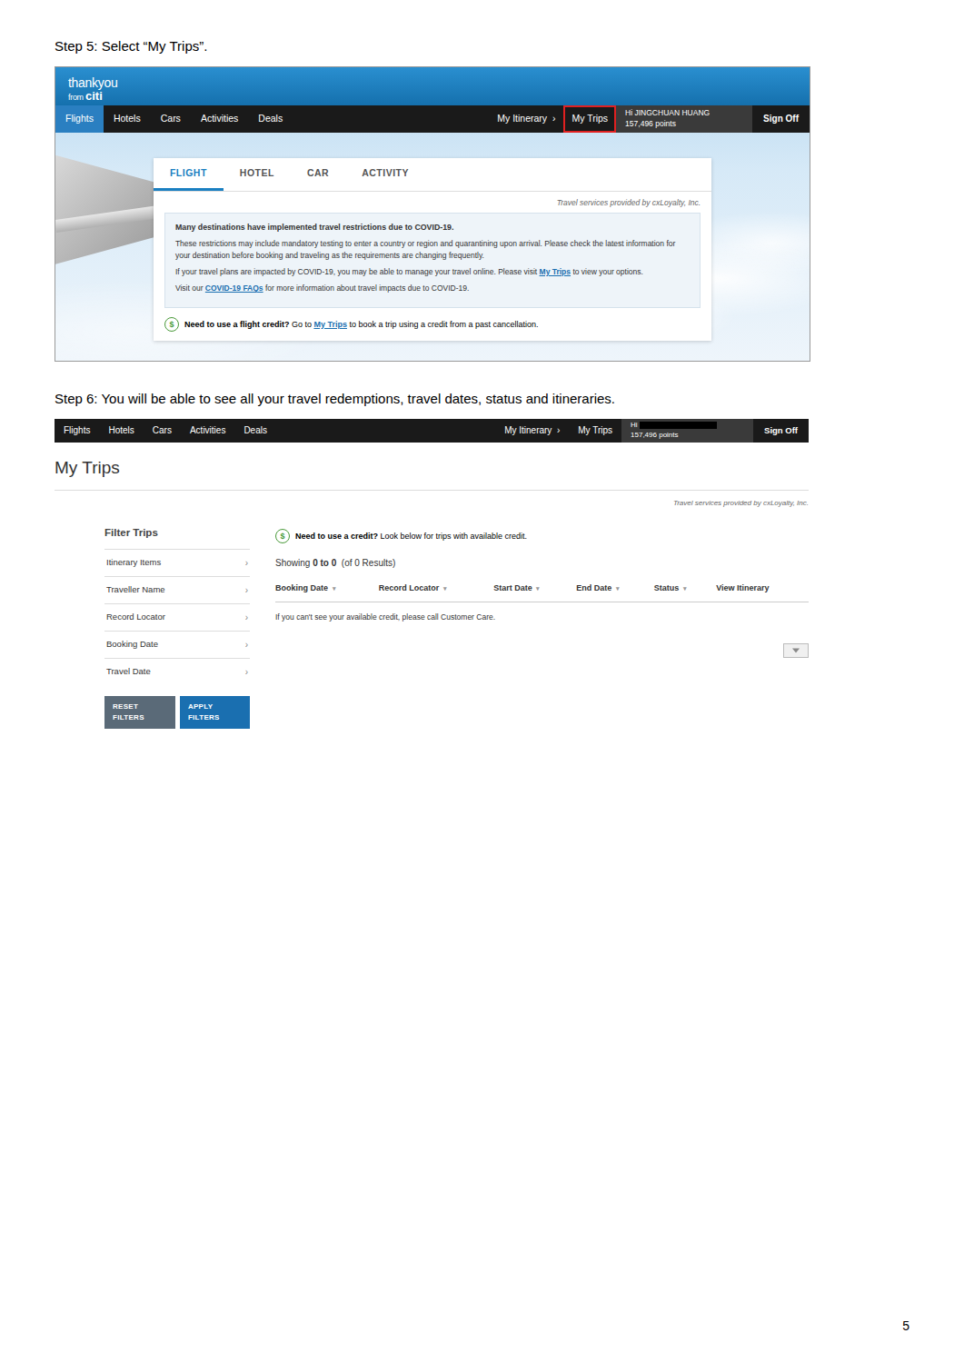Step 5: Select “My Trips”.
thankyou from citi
Flights
Hotels
Cars
Activities
Deals
My Itinerary ›
My Trips
Hi JINGCHUAN HUANG 157,496 points
Sign Off
FLIGHT
HOTEL
CAR
ACTIVITY
Travel services provided by cxLoyalty, Inc.
Many destinations have implemented travel restrictions due to COVID-19.
These restrictions may include mandatory testing to enter a country or region and quarantining upon arrival. Please check the latest information for your destination before booking and traveling as the requirements are changing frequently.
If your travel plans are impacted by COVID-19, you may be able to manage your travel online. Please visit My Trips to view your options.
Visit our COVID-19 FAQs for more information about travel impacts due to COVID-19.
$ Need to use a flight credit? Go to My Trips to book a trip using a credit from a past cancellation.
Step 6: You will be able to see all your travel redemptions, travel dates, status and itineraries.
Flights
Hotels
Cars
Activities
Deals
My Itinerary ›
My Trips
Hi 157,496 points
Sign Off
My Trips
Travel services provided by cxLoyalty, Inc.
Filter Trips
Itinerary Items›
Traveller Name›
Record Locator›
Booking Date›
Travel Date›
RESET FILTERS APPLY FILTERS
$ Need to use a credit? Look below for trips with available credit.
Showing 0 to 0 (of 0 Results)
| Booking Date ▾ | Record Locator ▾ | Start Date ▾ | End Date ▾ | Status ▾ | View Itinerary |
| --- | --- | --- | --- | --- | --- |
| If you can't see your available credit, please call Customer Care. |
5